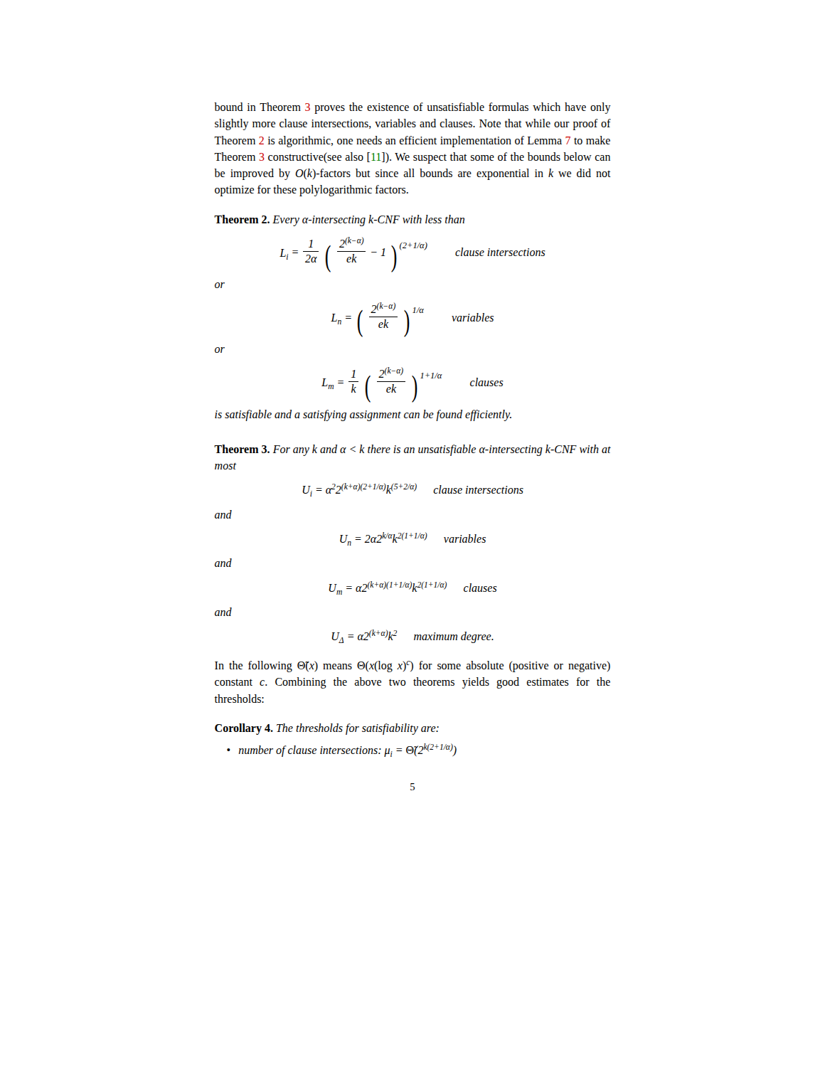bound in Theorem 3 proves the existence of unsatisfiable formulas which have only slightly more clause intersections, variables and clauses. Note that while our proof of Theorem 2 is algorithmic, one needs an efficient implementation of Lemma 7 to make Theorem 3 constructive(see also [11]). We suspect that some of the bounds below can be improved by O(k)-factors but since all bounds are exponential in k we did not optimize for these polylogarithmic factors.
Theorem 2. Every α-intersecting k-CNF with less than
Li = 12α ( 2(k−α) ek − 1 )(2+1/α) clause intersections
or
Ln = ( 2(k−α) ek ) 1/α variables
or
Lm = 1 k ( 2(k−α) ek ) 1+1/α clauses
is satisfiable and a satisfying assignment can be found efficiently.
Theorem 3. For any k and α < k there is an unsatisfiable α-intersecting k-CNF with at most
Ui = α22(k+α)(2+1/α)k(5+2/α) clause intersections
and
Un = 2α2k/αk2(1+1/α) variables
and
Um = α2(k+α)(1+1/α)k2(1+1/α) clauses
and
UΔ = α2(k+α)k2 maximum degree.
In the following Θ̃(x) means Θ(x(log x)c) for some absolute (positive or negative) constant c. Combining the above two theorems yields good estimates for the thresholds:
Corollary 4. The thresholds for satisfiability are:
number of clause intersections: μi = Θ̃(2k(2+1/α))
5